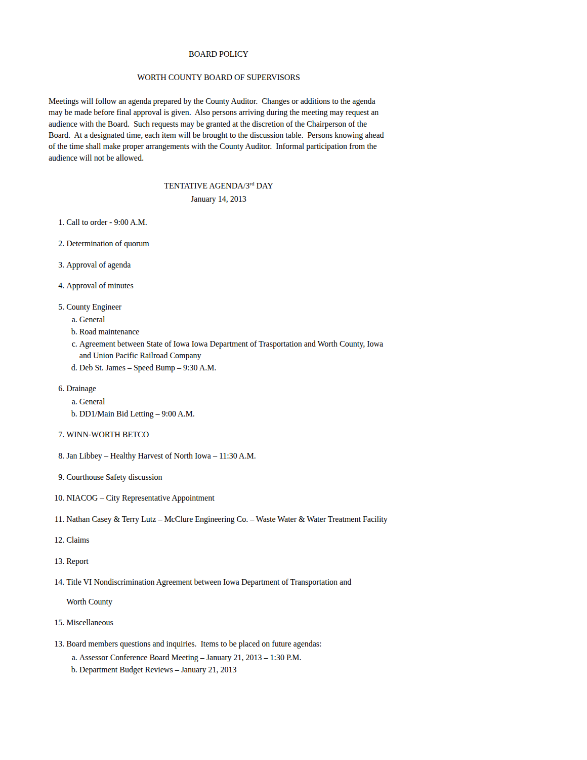BOARD POLICY
WORTH COUNTY BOARD OF SUPERVISORS
Meetings will follow an agenda prepared by the County Auditor. Changes or additions to the agenda may be made before final approval is given. Also persons arriving during the meeting may request an audience with the Board. Such requests may be granted at the discretion of the Chairperson of the Board. At a designated time, each item will be brought to the discussion table. Persons knowing ahead of the time shall make proper arrangements with the County Auditor. Informal participation from the audience will not be allowed.
TENTATIVE AGENDA/3rd DAY
January 14, 2013
Call to order - 9:00 A.M.
Determination of quorum
Approval of agenda
Approval of minutes
County Engineer
General
Road maintenance
Agreement between State of Iowa Iowa Department of Trasportation and Worth County, Iowa and Union Pacific Railroad Company
Deb St. James – Speed Bump – 9:30 A.M.
Drainage
General
DD1/Main Bid Letting – 9:00 A.M.
WINN-WORTH BETCO
Jan Libbey – Healthy Harvest of North Iowa – 11:30 A.M.
Courthouse Safety discussion
NIACOG – City Representative Appointment
Nathan Casey & Terry Lutz – McClure Engineering Co. – Waste Water & Water Treatment Facility
Claims
Report
Title VI Nondiscrimination Agreement between Iowa Department of Transportation and
Worth County
Miscellaneous
Board members questions and inquiries. Items to be placed on future agendas:
Assessor Conference Board Meeting – January 21, 2013 – 1:30 P.M.
Department Budget Reviews – January 21, 2013